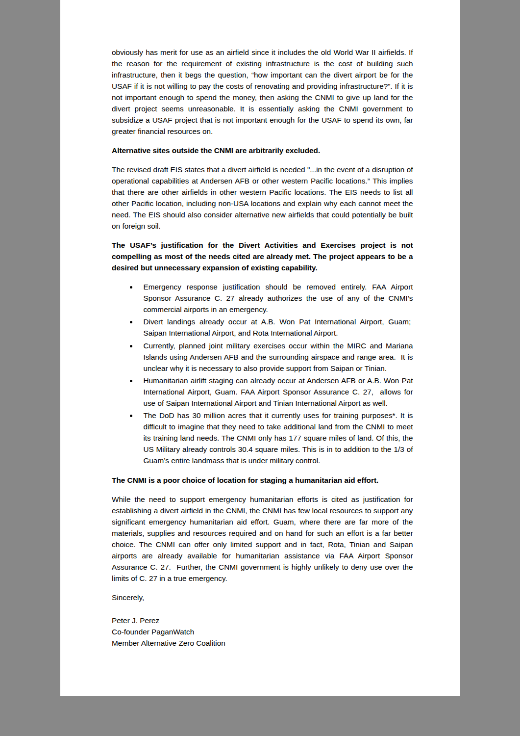obviously has merit for use as an airfield since it includes the old World War II airfields. If the reason for the requirement of existing infrastructure is the cost of building such infrastructure, then it begs the question, “how important can the divert airport be for the USAF if it is not willing to pay the costs of renovating and providing infrastructure?”. If it is not important enough to spend the money, then asking the CNMI to give up land for the divert project seems unreasonable. It is essentially asking the CNMI government to subsidize a USAF project that is not important enough for the USAF to spend its own, far greater financial resources on.
Alternative sites outside the CNMI are arbitrarily excluded.
The revised draft EIS states that a divert airfield is needed "...in the event of a disruption of operational capabilities at Andersen AFB or other western Pacific locations.” This implies that there are other airfields in other western Pacific locations. The EIS needs to list all other Pacific location, including non-USA locations and explain why each cannot meet the need. The EIS should also consider alternative new airfields that could potentially be built on foreign soil.
The USAF’s justification for the Divert Activities and Exercises project is not compelling as most of the needs cited are already met. The project appears to be a desired but unnecessary expansion of existing capability.
Emergency response justification should be removed entirely. FAA Airport Sponsor Assurance C. 27 already authorizes the use of any of the CNMI’s commercial airports in an emergency.
Divert landings already occur at A.B. Won Pat International Airport, Guam; Saipan International Airport, and Rota International Airport.
Currently, planned joint military exercises occur within the MIRC and Mariana Islands using Andersen AFB and the surrounding airspace and range area. It is unclear why it is necessary to also provide support from Saipan or Tinian.
Humanitarian airlift staging can already occur at Andersen AFB or A.B. Won Pat International Airport, Guam. FAA Airport Sponsor Assurance C. 27, allows for use of Saipan International Airport and Tinian International Airport as well.
The DoD has 30 million acres that it currently uses for training purposes*. It is difficult to imagine that they need to take additional land from the CNMI to meet its training land needs. The CNMI only has 177 square miles of land. Of this, the US Military already controls 30.4 square miles. This is in to addition to the 1/3 of Guam’s entire landmass that is under military control.
The CNMI is a poor choice of location for staging a humanitarian aid effort.
While the need to support emergency humanitarian efforts is cited as justification for establishing a divert airfield in the CNMI, the CNMI has few local resources to support any significant emergency humanitarian aid effort. Guam, where there are far more of the materials, supplies and resources required and on hand for such an effort is a far better choice. The CNMI can offer only limited support and in fact, Rota, Tinian and Saipan airports are already available for humanitarian assistance via FAA Airport Sponsor Assurance C. 27. Further, the CNMI government is highly unlikely to deny use over the limits of C. 27 in a true emergency.
Sincerely,
Peter J. Perez
Co-founder PaganWatch
Member Alternative Zero Coalition